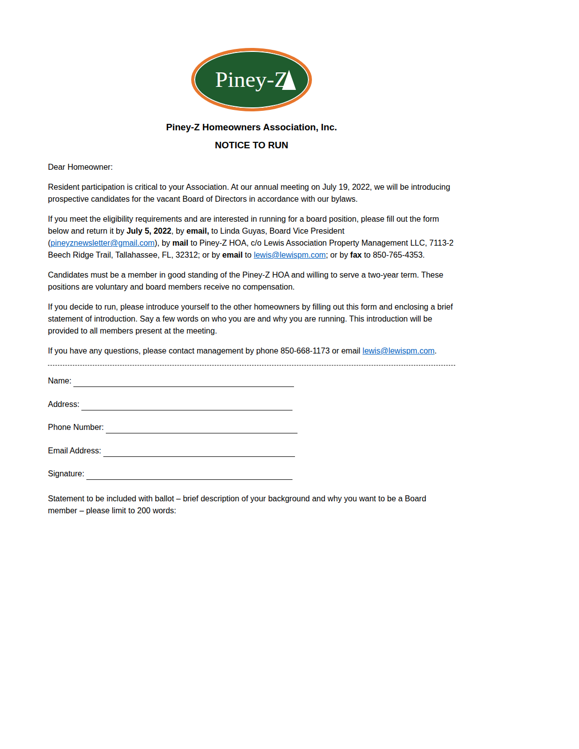Piney-Z
Piney-Z Homeowners Association, Inc.
NOTICE TO RUN
Dear Homeowner:
Resident participation is critical to your Association. At our annual meeting on July 19, 2022, we will be introducing prospective candidates for the vacant Board of Directors in accordance with our bylaws.
If you meet the eligibility requirements and are interested in running for a board position, please fill out the form below and return it by July 5, 2022, by email, to Linda Guyas, Board Vice President (pineyznewsletter@gmail.com), by mail to Piney-Z HOA, c/o Lewis Association Property Management LLC, 7113-2 Beech Ridge Trail, Tallahassee, FL, 32312; or by email to lewis@lewispm.com; or by fax to 850-765-4353.
Candidates must be a member in good standing of the Piney-Z HOA and willing to serve a two-year term. These positions are voluntary and board members receive no compensation.
If you decide to run, please introduce yourself to the other homeowners by filling out this form and enclosing a brief statement of introduction. Say a few words on who you are and why you are running. This introduction will be provided to all members present at the meeting.
If you have any questions, please contact management by phone 850-668-1173 or email lewis@lewispm.com.
Name:
Address:
Phone Number:
Email Address:
Signature:
Statement to be included with ballot – brief description of your background and why you want to be a Board member – please limit to 200 words: